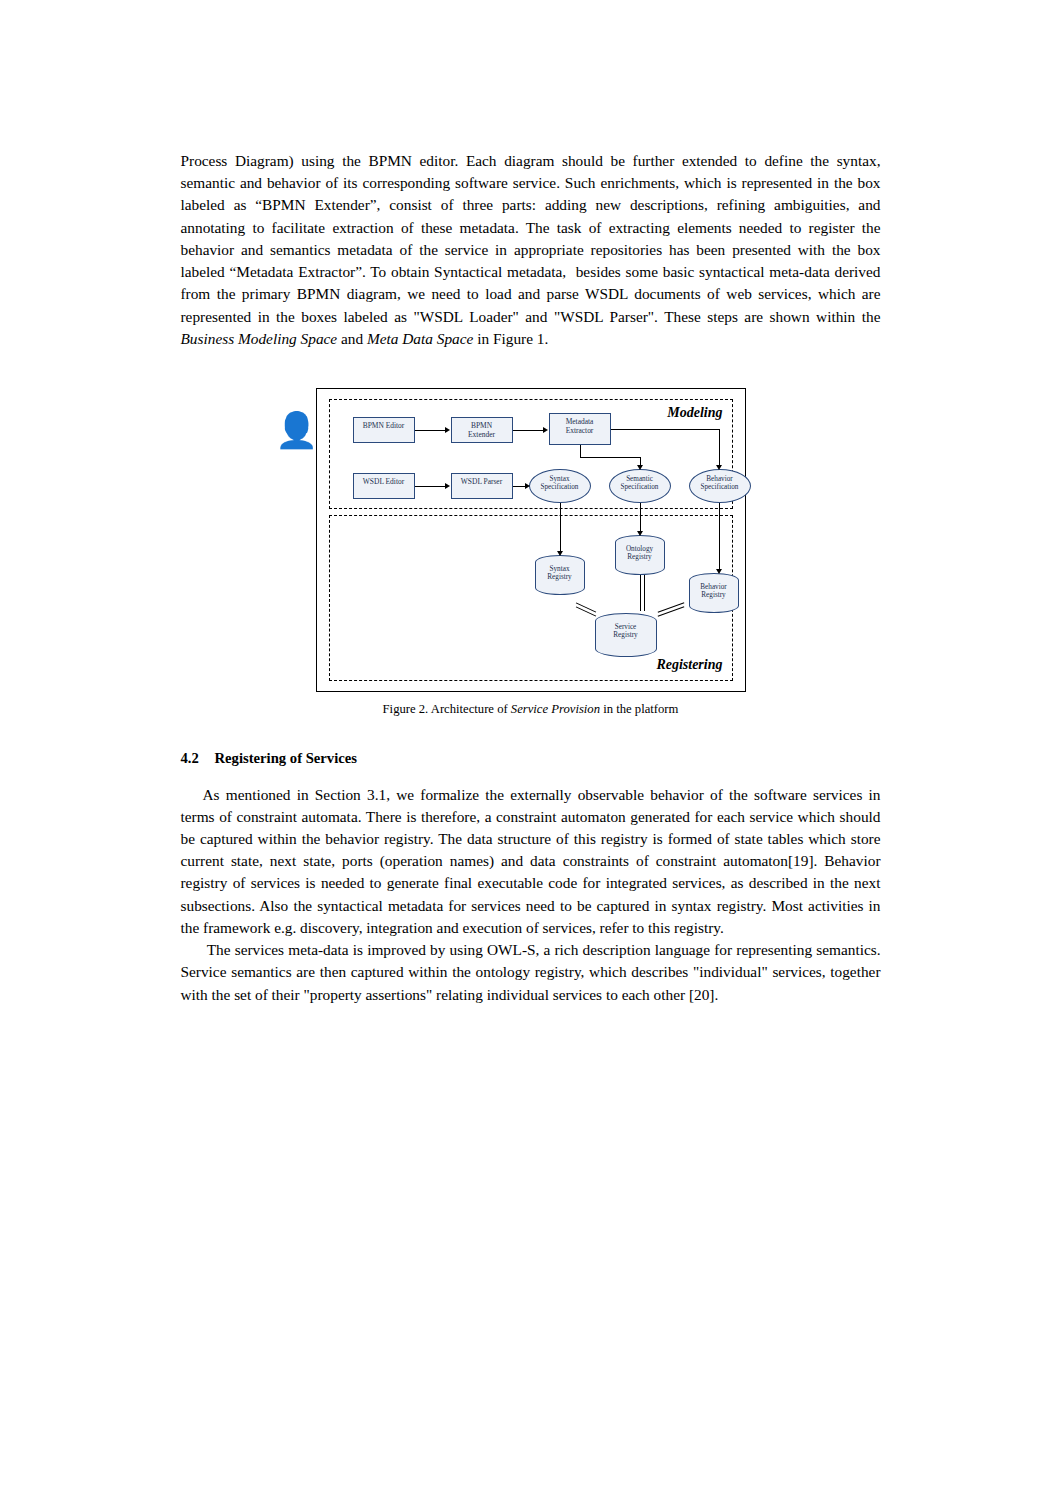Process Diagram) using the BPMN editor. Each diagram should be further extended to define the syntax, semantic and behavior of its corresponding software service. Such enrichments, which is represented in the box labeled as “BPMN Extender”, consist of three parts: adding new descriptions, refining ambiguities, and annotating to facilitate extraction of these metadata. The task of extracting elements needed to register the behavior and semantics metadata of the service in appropriate repositories has been presented with the box labeled “Metadata Extractor”. To obtain Syntactical metadata, besides some basic syntactical meta-data derived from the primary BPMN diagram, we need to load and parse WSDL documents of web services, which are represented in the boxes labeled as "WSDL Loader" and "WSDL Parser". These steps are shown within the Business Modeling Space and Meta Data Space in Figure 1.
👤
Modeling
Registering
BPMN Editor
BPMN
Extender
Metadata
Extractor
WSDL Editor
WSDL Parser
Syntax
Specification
Semantic
Specification
Behavior
Specification
Syntax
Registry
Ontology
Registry
Behavior
Registry
Service
Registry
Figure 2. Architecture of Service Provision in the platform
4.2 Registering of Services
As mentioned in Section 3.1, we formalize the externally observable behavior of the software services in terms of constraint automata. There is therefore, a constraint automaton generated for each service which should be captured within the behavior registry. The data structure of this registry is formed of state tables which store current state, next state, ports (operation names) and data constraints of constraint automaton[19]. Behavior registry of services is needed to generate final executable code for integrated services, as described in the next subsections. Also the syntactical metadata for services need to be captured in syntax registry. Most activities in the framework e.g. discovery, integration and execution of services, refer to this registry.
The services meta-data is improved by using OWL-S, a rich description language for representing semantics. Service semantics are then captured within the ontology registry, which describes "individual" services, together with the set of their "property assertions" relating individual services to each other [20].